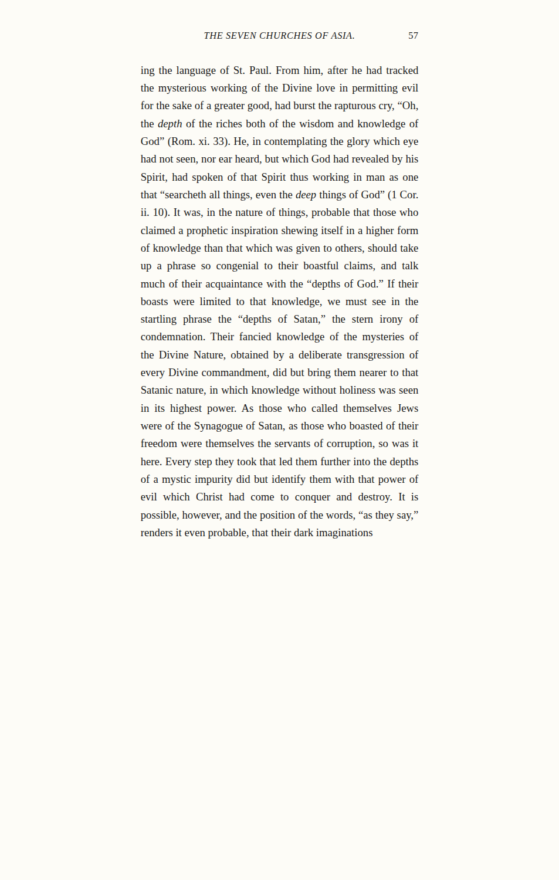THE SEVEN CHURCHES OF ASIA. 57
ing the language of St. Paul. From him, after he had tracked the mysterious working of the Divine love in permitting evil for the sake of a greater good, had burst the rapturous cry, “Oh, the depth of the riches both of the wisdom and knowledge of God” (Rom. xi. 33). He, in contemplating the glory which eye had not seen, nor ear heard, but which God had revealed by his Spirit, had spoken of that Spirit thus working in man as one that “searcheth all things, even the deep things of God” (1 Cor. ii. 10). It was, in the nature of things, probable that those who claimed a prophetic inspiration shewing itself in a higher form of knowledge than that which was given to others, should take up a phrase so congenial to their boastful claims, and talk much of their acquaintance with the “depths of God.” If their boasts were limited to that knowledge, we must see in the startling phrase the “depths of Satan,” the stern irony of condemnation. Their fancied knowledge of the mysteries of the Divine Nature, obtained by a deliberate transgression of every Divine commandment, did but bring them nearer to that Satanic nature, in which knowledge without holiness was seen in its highest power. As those who called themselves Jews were of the Synagogue of Satan, as those who boasted of their freedom were themselves the servants of corruption, so was it here. Every step they took that led them further into the depths of a mystic impurity did but identify them with that power of evil which Christ had come to conquer and destroy. It is possible, however, and the position of the words, “as they say,” renders it even probable, that their dark imaginations